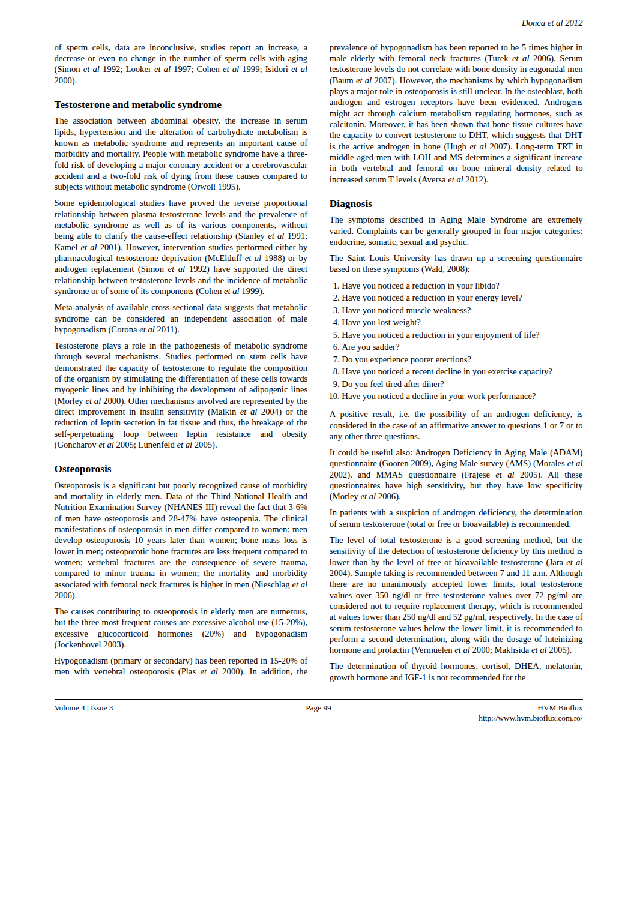Donca et al 2012
of sperm cells, data are inconclusive, studies report an increase, a decrease or even no change in the number of sperm cells with aging (Simon et al 1992; Looker et al 1997; Cohen et al 1999; Isidori et al 2000).
Testosterone and metabolic syndrome
The association between abdominal obesity, the increase in serum lipids, hypertension and the alteration of carbohydrate metabolism is known as metabolic syndrome and represents an important cause of morbidity and mortality. People with metabolic syndrome have a three-fold risk of developing a major coronary accident or a cerebrovascular accident and a two-fold risk of dying from these causes compared to subjects without metabolic syndrome (Orwoll 1995).
Some epidemiological studies have proved the reverse proportional relationship between plasma testosterone levels and the prevalence of metabolic syndrome as well as of its various components, without being able to clarify the cause-effect relationship (Stanley et al 1991; Kamel et al 2001). However, intervention studies performed either by pharmacological testosterone deprivation (McElduff et al 1988) or by androgen replacement (Simon et al 1992) have supported the direct relationship between testosterone levels and the incidence of metabolic syndrome or of some of its components (Cohen et al 1999).
Meta-analysis of available cross-sectional data suggests that metabolic syndrome can be considered an independent association of male hypogonadism (Corona et al 2011).
Testosterone plays a role in the pathogenesis of metabolic syndrome through several mechanisms. Studies performed on stem cells have demonstrated the capacity of testosterone to regulate the composition of the organism by stimulating the differentiation of these cells towards myogenic lines and by inhibiting the development of adipogenic lines (Morley et al 2000). Other mechanisms involved are represented by the direct improvement in insulin sensitivity (Malkin et al 2004) or the reduction of leptin secretion in fat tissue and thus, the breakage of the self-perpetuating loop between leptin resistance and obesity (Goncharov et al 2005; Lunenfeld et al 2005).
Osteoporosis
Osteoporosis is a significant but poorly recognized cause of morbidity and mortality in elderly men. Data of the Third National Health and Nutrition Examination Survey (NHANES III) reveal the fact that 3-6% of men have osteoporosis and 28-47% have osteopenia. The clinical manifestations of osteoporosis in men differ compared to women: men develop osteoporosis 10 years later than women; bone mass loss is lower in men; osteoporotic bone fractures are less frequent compared to women; vertebral fractures are the consequence of severe trauma, compared to minor trauma in women; the mortality and morbidity associated with femoral neck fractures is higher in men (Nieschlag et al 2006).
The causes contributing to osteoporosis in elderly men are numerous, but the three most frequent causes are excessive alcohol use (15-20%), excessive glucocorticoid hormones (20%) and hypogonadism (Jockenhovel 2003).
Hypogonadism (primary or secondary) has been reported in 15-20% of men with vertebral osteoporosis (Plas et al 2000). In addition, the prevalence of hypogonadism has been reported to be 5 times higher in male elderly with femoral neck fractures (Turek et al 2006). Serum testosterone levels do not correlate with bone density in eugonadal men (Baum et al 2007). However, the mechanisms by which hypogonadism plays a major role in osteoporosis is still unclear. In the osteoblast, both androgen and estrogen receptors have been evidenced. Androgens might act through calcium metabolism regulating hormones, such as calcitonin. Moreover, it has been shown that bone tissue cultures have the capacity to convert testosterone to DHT, which suggests that DHT is the active androgen in bone (Hugh et al 2007). Long-term TRT in middle-aged men with LOH and MS determines a significant increase in both vertebral and femoral on bone mineral density related to increased serum T levels (Aversa et al 2012).
Diagnosis
The symptoms described in Aging Male Syndrome are extremely varied. Complaints can be generally grouped in four major categories: endocrine, somatic, sexual and psychic.
The Saint Louis University has drawn up a screening questionnaire based on these symptoms (Wald, 2008):
Have you noticed a reduction in your libido?
Have you noticed a reduction in your energy level?
Have you noticed muscle weakness?
Have you lost weight?
Have you noticed a reduction in your enjoyment of life?
Are you sadder?
Do you experience poorer erections?
Have you noticed a recent decline in you exercise capacity?
Do you feel tired after diner?
Have you noticed a decline in your work performance?
A positive result, i.e. the possibility of an androgen deficiency, is considered in the case of an affirmative answer to questions 1 or 7 or to any other three questions.
It could be useful also: Androgen Deficiency in Aging Male (ADAM) questionnaire (Gooren 2009), Aging Male survey (AMS) (Morales et al 2002), and MMAS questionnaire (Frajese et al 2005). All these questionnaires have high sensitivity, but they have low specificity (Morley et al 2006).
In patients with a suspicion of androgen deficiency, the determination of serum testosterone (total or free or bioavailable) is recommended.
The level of total testosterone is a good screening method, but the sensitivity of the detection of testosterone deficiency by this method is lower than by the level of free or bioavailable testosterone (Jara et al 2004). Sample taking is recommended between 7 and 11 a.m. Although there are no unanimously accepted lower limits, total testosterone values over 350 ng/dl or free testosterone values over 72 pg/ml are considered not to require replacement therapy, which is recommended at values lower than 250 ng/dl and 52 pg/ml, respectively. In the case of serum testosterone values below the lower limit, it is recommended to perform a second determination, along with the dosage of luteinizing hormone and prolactin (Vermuelen et al 2000; Makhsida et al 2005).
The determination of thyroid hormones, cortisol, DHEA, melatonin, growth hormone and IGF-1 is not recommended for the
Volume 4 | Issue 3
Page 99
HVM Bioflux http://www.hvm.bioflux.com.ro/